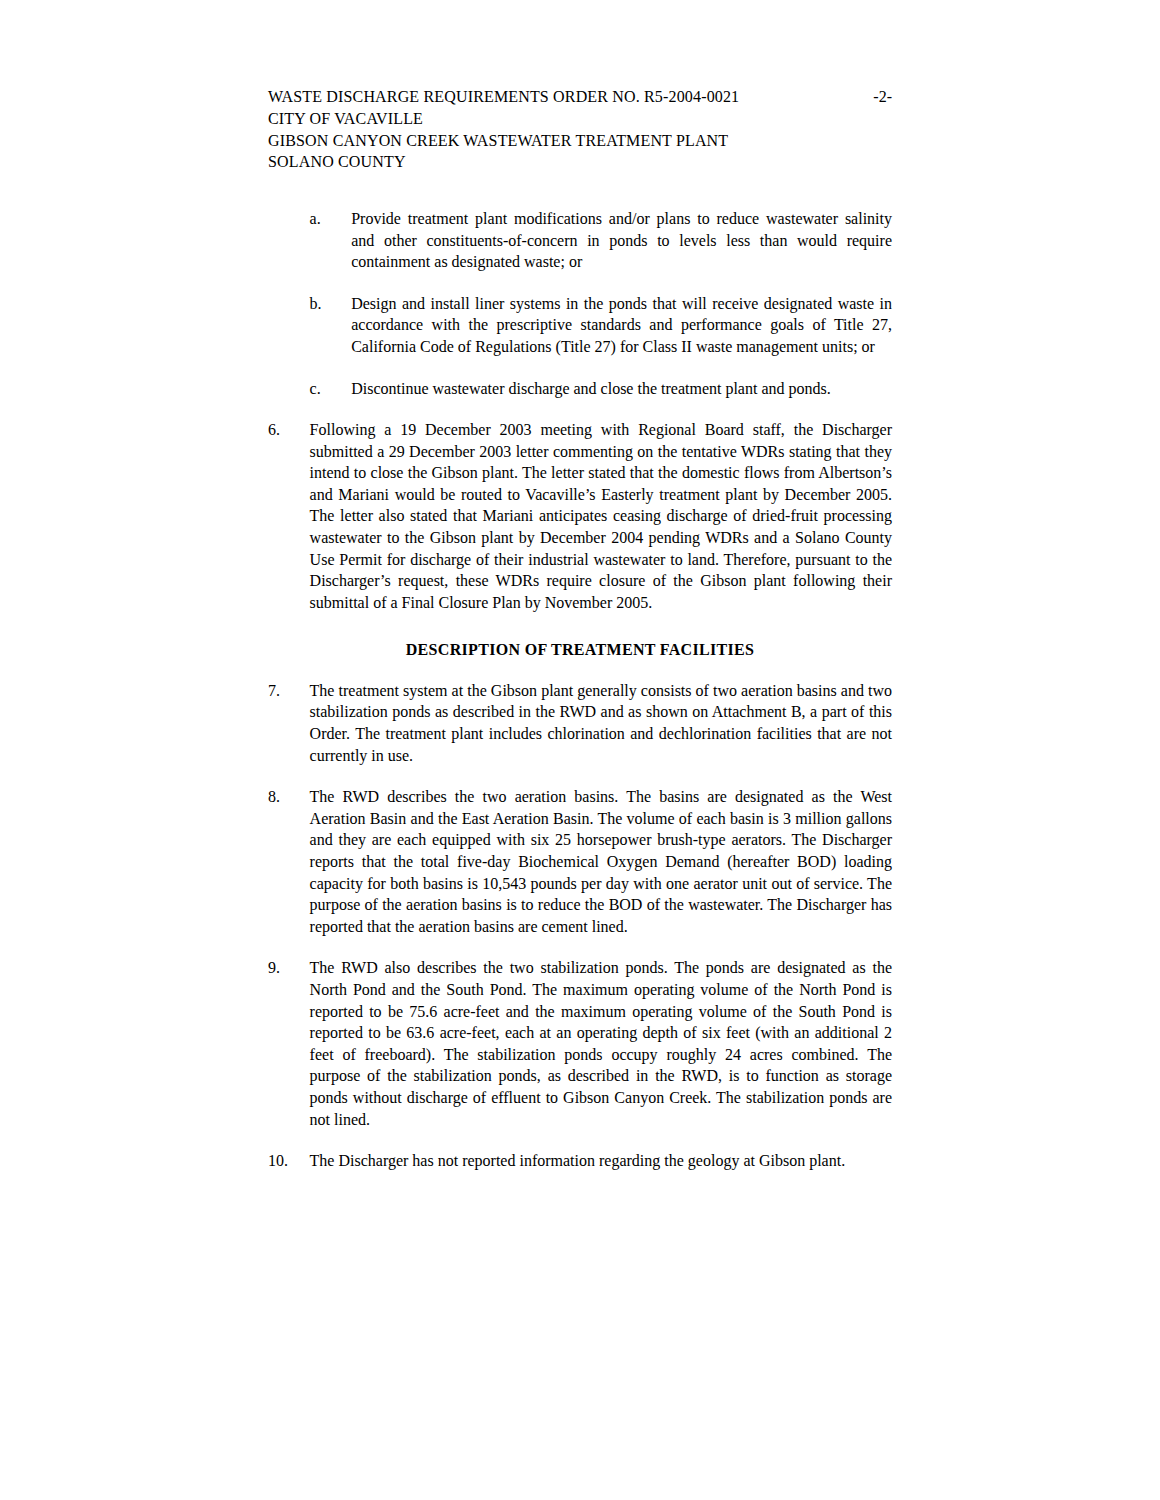-2-
Waste Discharge Requirements Order No. R5-2004-0021
City of Vacaville
Gibson Canyon Creek Wastewater Treatment Plant
Solano County
a. Provide treatment plant modifications and/or plans to reduce wastewater salinity and other constituents-of-concern in ponds to levels less than would require containment as designated waste; or
b. Design and install liner systems in the ponds that will receive designated waste in accordance with the prescriptive standards and performance goals of Title 27, California Code of Regulations (Title 27) for Class II waste management units; or
c. Discontinue wastewater discharge and close the treatment plant and ponds.
6. Following a 19 December 2003 meeting with Regional Board staff, the Discharger submitted a 29 December 2003 letter commenting on the tentative WDRs stating that they intend to close the Gibson plant. The letter stated that the domestic flows from Albertson’s and Mariani would be routed to Vacaville’s Easterly treatment plant by December 2005. The letter also stated that Mariani anticipates ceasing discharge of dried-fruit processing wastewater to the Gibson plant by December 2004 pending WDRs and a Solano County Use Permit for discharge of their industrial wastewater to land. Therefore, pursuant to the Discharger’s request, these WDRs require closure of the Gibson plant following their submittal of a Final Closure Plan by November 2005.
Description of Treatment Facilities
7. The treatment system at the Gibson plant generally consists of two aeration basins and two stabilization ponds as described in the RWD and as shown on Attachment B, a part of this Order. The treatment plant includes chlorination and dechlorination facilities that are not currently in use.
8. The RWD describes the two aeration basins. The basins are designated as the West Aeration Basin and the East Aeration Basin. The volume of each basin is 3 million gallons and they are each equipped with six 25 horsepower brush-type aerators. The Discharger reports that the total five-day Biochemical Oxygen Demand (hereafter BOD) loading capacity for both basins is 10,543 pounds per day with one aerator unit out of service. The purpose of the aeration basins is to reduce the BOD of the wastewater. The Discharger has reported that the aeration basins are cement lined.
9. The RWD also describes the two stabilization ponds. The ponds are designated as the North Pond and the South Pond. The maximum operating volume of the North Pond is reported to be 75.6 acre-feet and the maximum operating volume of the South Pond is reported to be 63.6 acre-feet, each at an operating depth of six feet (with an additional 2 feet of freeboard). The stabilization ponds occupy roughly 24 acres combined. The purpose of the stabilization ponds, as described in the RWD, is to function as storage ponds without discharge of effluent to Gibson Canyon Creek. The stabilization ponds are not lined.
10. The Discharger has not reported information regarding the geology at Gibson plant.